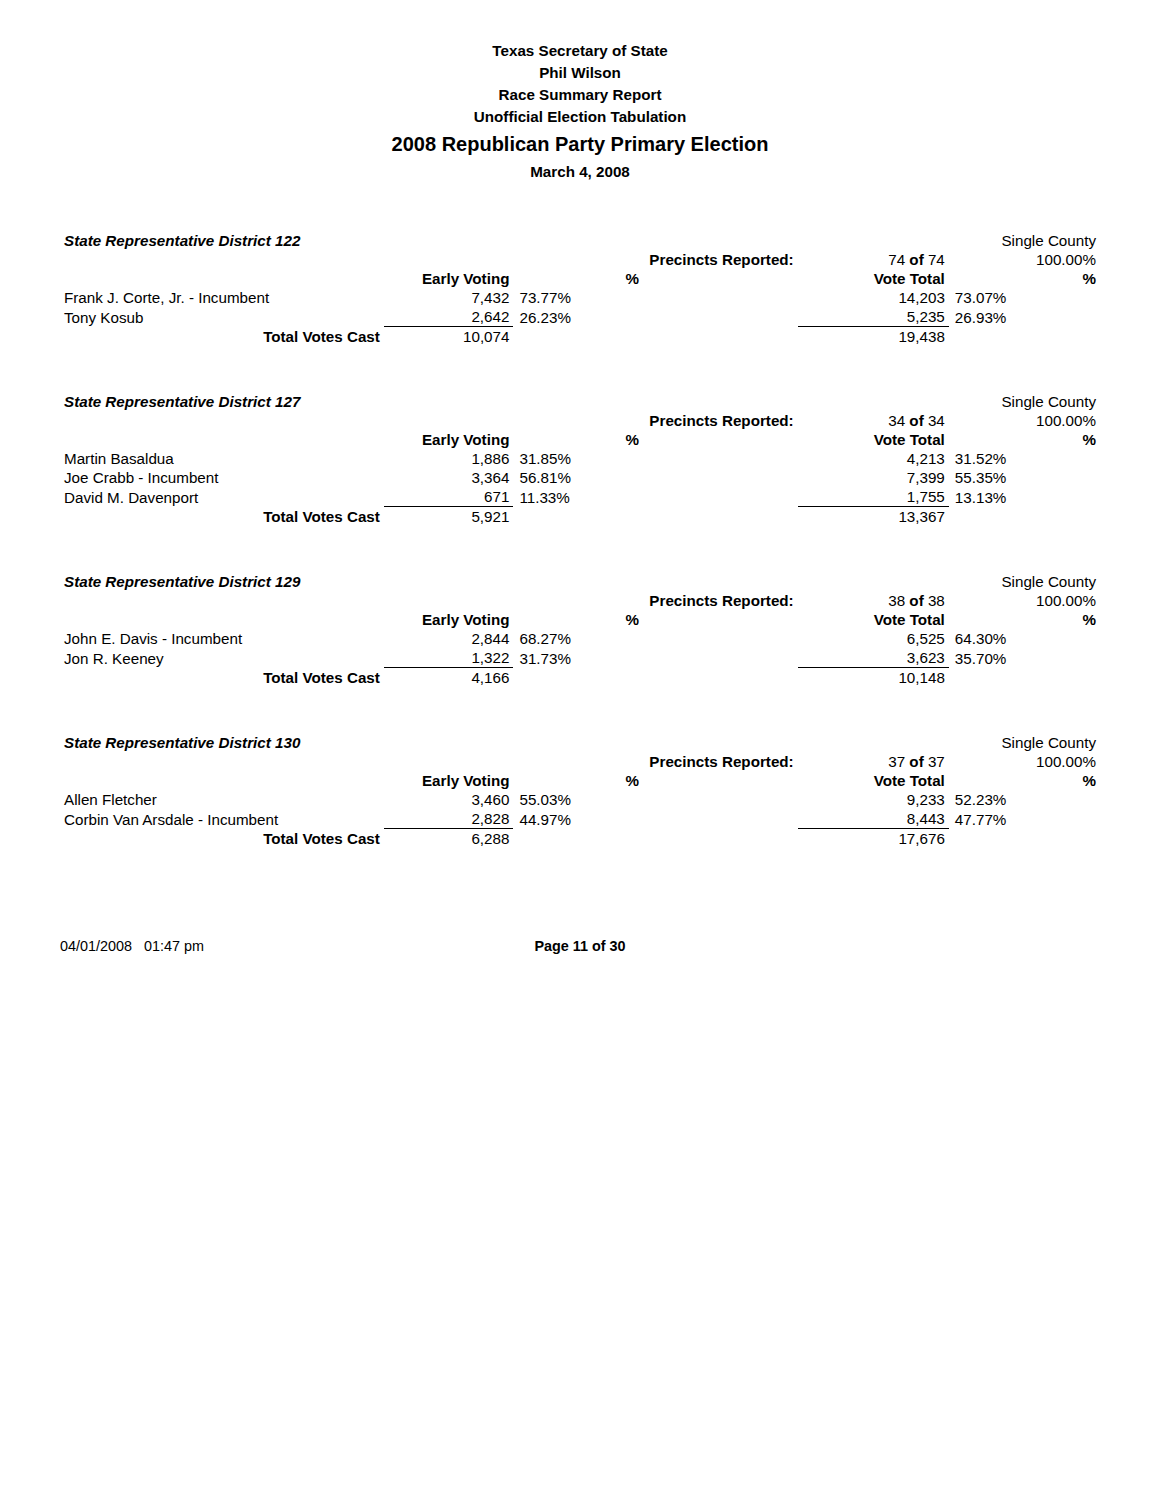Texas Secretary of State
Phil Wilson
Race Summary Report
Unofficial Election Tabulation
2008 Republican Party Primary Election
March 4, 2008
| State Representative District 122 | | | | | Single County |
| | | | Precincts Reported: | 74 of 74 | 100.00% |
| | Early Voting | % | | Vote Total | % |
| Frank J. Corte, Jr. - Incumbent | 7,432 | 73.77% | | 14,203 | 73.07% |
| Tony Kosub | 2,642 | 26.23% | | 5,235 | 26.93% |
| Total Votes Cast | 10,074 | | | 19,438 | |
| State Representative District 127 | | | | | Single County |
| | | | Precincts Reported: | 34 of 34 | 100.00% |
| | Early Voting | % | | Vote Total | % |
| Martin Basaldua | 1,886 | 31.85% | | 4,213 | 31.52% |
| Joe Crabb - Incumbent | 3,364 | 56.81% | | 7,399 | 55.35% |
| David M. Davenport | 671 | 11.33% | | 1,755 | 13.13% |
| Total Votes Cast | 5,921 | | | 13,367 | |
| State Representative District 129 | | | | | Single County |
| | | | Precincts Reported: | 38 of 38 | 100.00% |
| | Early Voting | % | | Vote Total | % |
| John E. Davis - Incumbent | 2,844 | 68.27% | | 6,525 | 64.30% |
| Jon R. Keeney | 1,322 | 31.73% | | 3,623 | 35.70% |
| Total Votes Cast | 4,166 | | | 10,148 | |
| State Representative District 130 | | | | | Single County |
| | | | Precincts Reported: | 37 of 37 | 100.00% |
| | Early Voting | % | | Vote Total | % |
| Allen Fletcher | 3,460 | 55.03% | | 9,233 | 52.23% |
| Corbin Van Arsdale - Incumbent | 2,828 | 44.97% | | 8,443 | 47.77% |
| Total Votes Cast | 6,288 | | | 17,676 | |
04/01/2008 01:47 pm Page 11 of 30